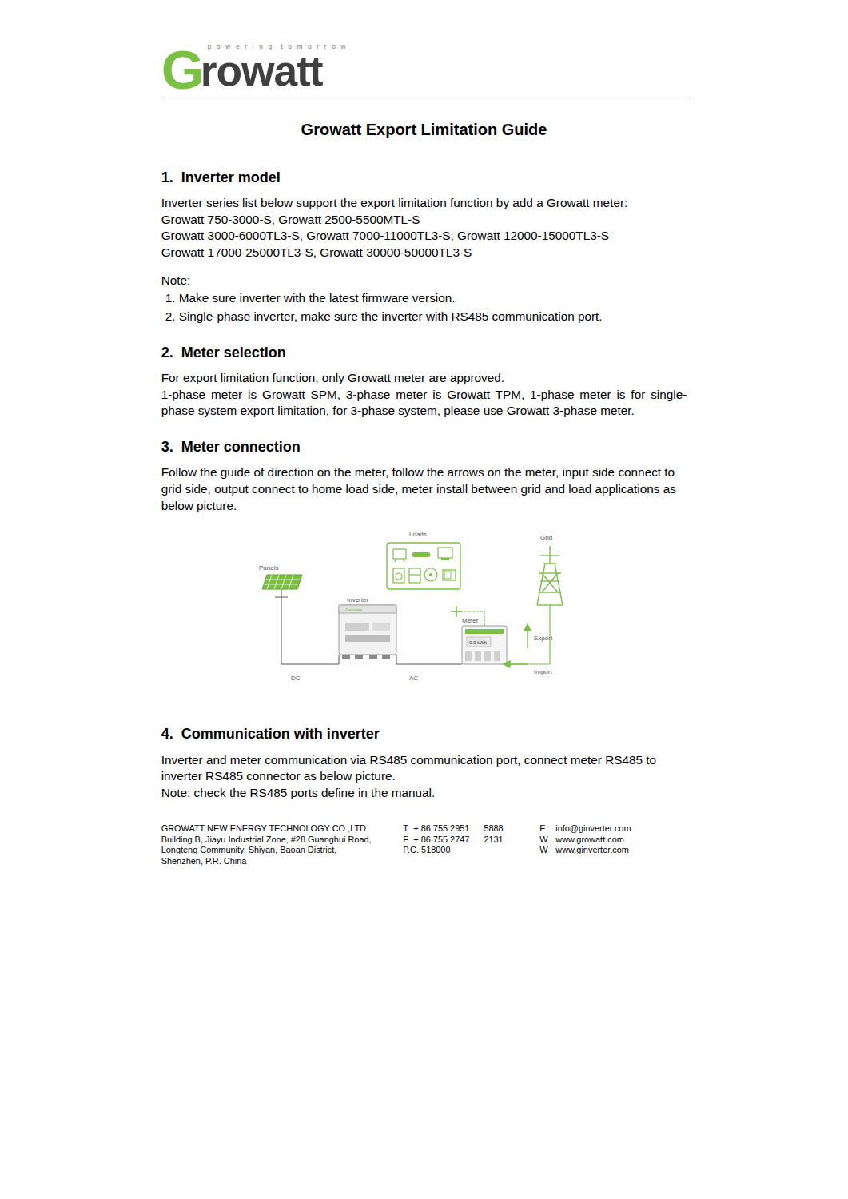p o w e r i n g t o m o r r o w
Growatt
Growatt Export Limitation Guide
1. Inverter model
Inverter series list below support the export limitation function by add a Growatt meter:
Growatt 750-3000-S, Growatt 2500-5500MTL-S
Growatt 3000-6000TL3-S, Growatt 7000-11000TL3-S, Growatt 12000-15000TL3-S
Growatt 17000-25000TL3-S, Growatt 30000-50000TL3-S
Note:
Make sure inverter with the latest firmware version.
Single-phase inverter, make sure the inverter with RS485 communication port.
2. Meter selection
For export limitation function, only Growatt meter are approved.
1-phase meter is Growatt SPM, 3-phase meter is Growatt TPM, 1-phase meter is for single-phase system export limitation, for 3-phase system, please use Growatt 3-phase meter.
3. Meter connection
Follow the guide of direction on the meter, follow the arrows on the meter, input side connect to grid side, output connect to home load side, meter install between grid and load applications as below picture.
Loads Grid Panels Inverter Meter Export Import DC AC Growatt 0.0 kWh
4. Communication with inverter
Inverter and meter communication via RS485 communication port, connect meter RS485 to inverter RS485 connector as below picture.
Note: check the RS485 ports define in the manual.
GROWATT NEW ENERGY TECHNOLOGY CO.,LTD
Building B, Jiayu Industrial Zone, #28 Guanghui Road,
Longteng Community, Shiyan, Baoan District,
Shenzhen, P.R. China
T + 86 755 2951 5888
F + 86 755 2747 2131
P.C. 518000
E info@ginverter.com
W www.growatt.com
W www.ginverter.com